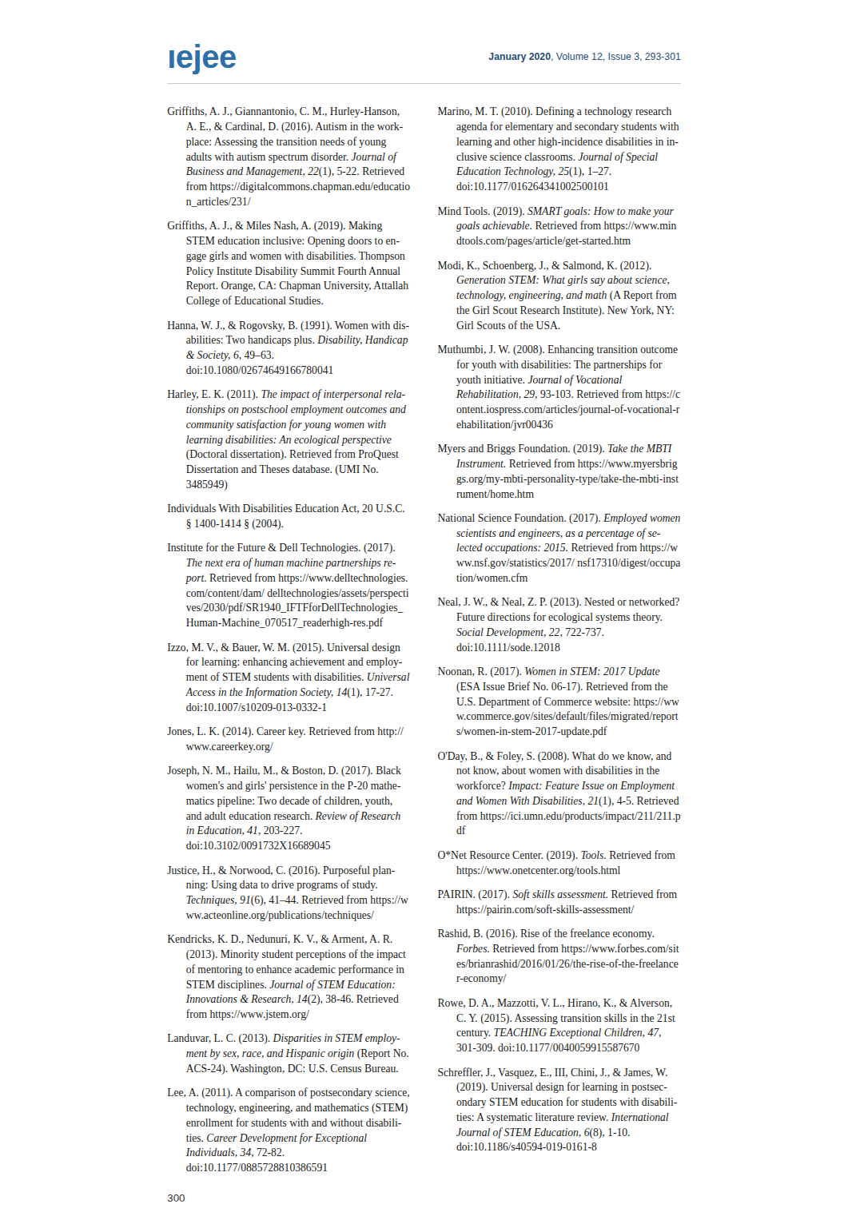ıejee
January 2020, Volume 12, Issue 3, 293-301
Griffiths, A. J., Giannantonio, C. M., Hurley-Hanson, A. E., & Cardinal, D. (2016). Autism in the workplace: Assessing the transition needs of young adults with autism spectrum disorder. Journal of Business and Management, 22(1), 5-22. Retrieved from https://digitalcommons.chapman.edu/education_articles/231/
Griffiths, A. J., & Miles Nash, A. (2019). Making STEM education inclusive: Opening doors to engage girls and women with disabilities. Thompson Policy Institute Disability Summit Fourth Annual Report. Orange, CA: Chapman University, Attallah College of Educational Studies.
Hanna, W. J., & Rogovsky, B. (1991). Women with disabilities: Two handicaps plus. Disability, Handicap & Society, 6, 49–63. doi:10.1080/02674649166780041
Harley, E. K. (2011). The impact of interpersonal relationships on postschool employment outcomes and community satisfaction for young women with learning disabilities: An ecological perspective (Doctoral dissertation). Retrieved from ProQuest Dissertation and Theses database. (UMI No. 3485949)
Individuals With Disabilities Education Act, 20 U.S.C. § 1400-1414 § (2004).
Institute for the Future & Dell Technologies. (2017). The next era of human machine partnerships report. Retrieved from https://www.delltechnologies.com/content/dam/ delltechnologies/assets/perspectives/2030/pdf/SR1940_IFTFforDellTechnologies_Human-Machine_070517_readerhigh-res.pdf
Izzo, M. V., & Bauer, W. M. (2015). Universal design for learning: enhancing achievement and employment of STEM students with disabilities. Universal Access in the Information Society, 14(1), 17-27. doi:10.1007/s10209-013-0332-1
Jones, L. K. (2014). Career key. Retrieved from http://www.careerkey.org/
Joseph, N. M., Hailu, M., & Boston, D. (2017). Black women's and girls' persistence in the P-20 mathematics pipeline: Two decade of children, youth, and adult education research. Review of Research in Education, 41, 203-227. doi:10.3102/0091732X16689045
Justice, H., & Norwood, C. (2016). Purposeful planning: Using data to drive programs of study. Techniques, 91(6), 41–44. Retrieved from https://www.acteonline.org/publications/techniques/
Kendricks, K. D., Nedunuri, K. V., & Arment, A. R. (2013). Minority student perceptions of the impact of mentoring to enhance academic performance in STEM disciplines. Journal of STEM Education: Innovations & Research, 14(2), 38-46. Retrieved from https://www.jstem.org/
Landuvar, L. C. (2013). Disparities in STEM employment by sex, race, and Hispanic origin (Report No. ACS-24). Washington, DC: U.S. Census Bureau.
Lee, A. (2011). A comparison of postsecondary science, technology, engineering, and mathematics (STEM) enrollment for students with and without disabilities. Career Development for Exceptional Individuals, 34, 72-82. doi:10.1177/0885728810386591
Marino, M. T. (2010). Defining a technology research agenda for elementary and secondary students with learning and other high-incidence disabilities in inclusive science classrooms. Journal of Special Education Technology, 25(1), 1–27. doi:10.1177/016264341002500101
Mind Tools. (2019). SMART goals: How to make your goals achievable. Retrieved from https://www.mindtools.com/pages/article/get-started.htm
Modi, K., Schoenberg, J., & Salmond, K. (2012). Generation STEM: What girls say about science, technology, engineering, and math (A Report from the Girl Scout Research Institute). New York, NY: Girl Scouts of the USA.
Muthumbi, J. W. (2008). Enhancing transition outcome for youth with disabilities: The partnerships for youth initiative. Journal of Vocational Rehabilitation, 29, 93-103. Retrieved from https://content.iospress.com/articles/journal-of-vocational-rehabilitation/jvr00436
Myers and Briggs Foundation. (2019). Take the MBTI Instrument. Retrieved from https://www.myersbriggs.org/my-mbti-personality-type/take-the-mbti-instrument/home.htm
National Science Foundation. (2017). Employed women scientists and engineers, as a percentage of selected occupations: 2015. Retrieved from https://www.nsf.gov/statistics/2017/ nsf17310/digest/occupation/women.cfm
Neal, J. W., & Neal, Z. P. (2013). Nested or networked? Future directions for ecological systems theory. Social Development, 22, 722-737. doi:10.1111/sode.12018
Noonan, R. (2017). Women in STEM: 2017 Update (ESA Issue Brief No. 06-17). Retrieved from the U.S. Department of Commerce website: https://www.commerce.gov/sites/default/files/migrated/reports/women-in-stem-2017-update.pdf
O'Day, B., & Foley, S. (2008). What do we know, and not know, about women with disabilities in the workforce? Impact: Feature Issue on Employment and Women With Disabilities, 21(1), 4-5. Retrieved from https://ici.umn.edu/products/impact/211/211.pdf
O*Net Resource Center. (2019). Tools. Retrieved from https://www.onetcenter.org/tools.html
PAIRIN. (2017). Soft skills assessment. Retrieved from https://pairin.com/soft-skills-assessment/
Rashid, B. (2016). Rise of the freelance economy. Forbes. Retrieved from https://www.forbes.com/sites/brianrashid/2016/01/26/the-rise-of-the-freelancer-economy/
Rowe, D. A., Mazzotti, V. L., Hirano, K., & Alverson, C. Y. (2015). Assessing transition skills in the 21st century. TEACHING Exceptional Children, 47, 301-309. doi:10.1177/0040059915587670
Schreffler, J., Vasquez, E., III, Chini, J., & James, W. (2019). Universal design for learning in postsecondary STEM education for students with disabilities: A systematic literature review. International Journal of STEM Education, 6(8), 1-10. doi:10.1186/s40594-019-0161-8
300